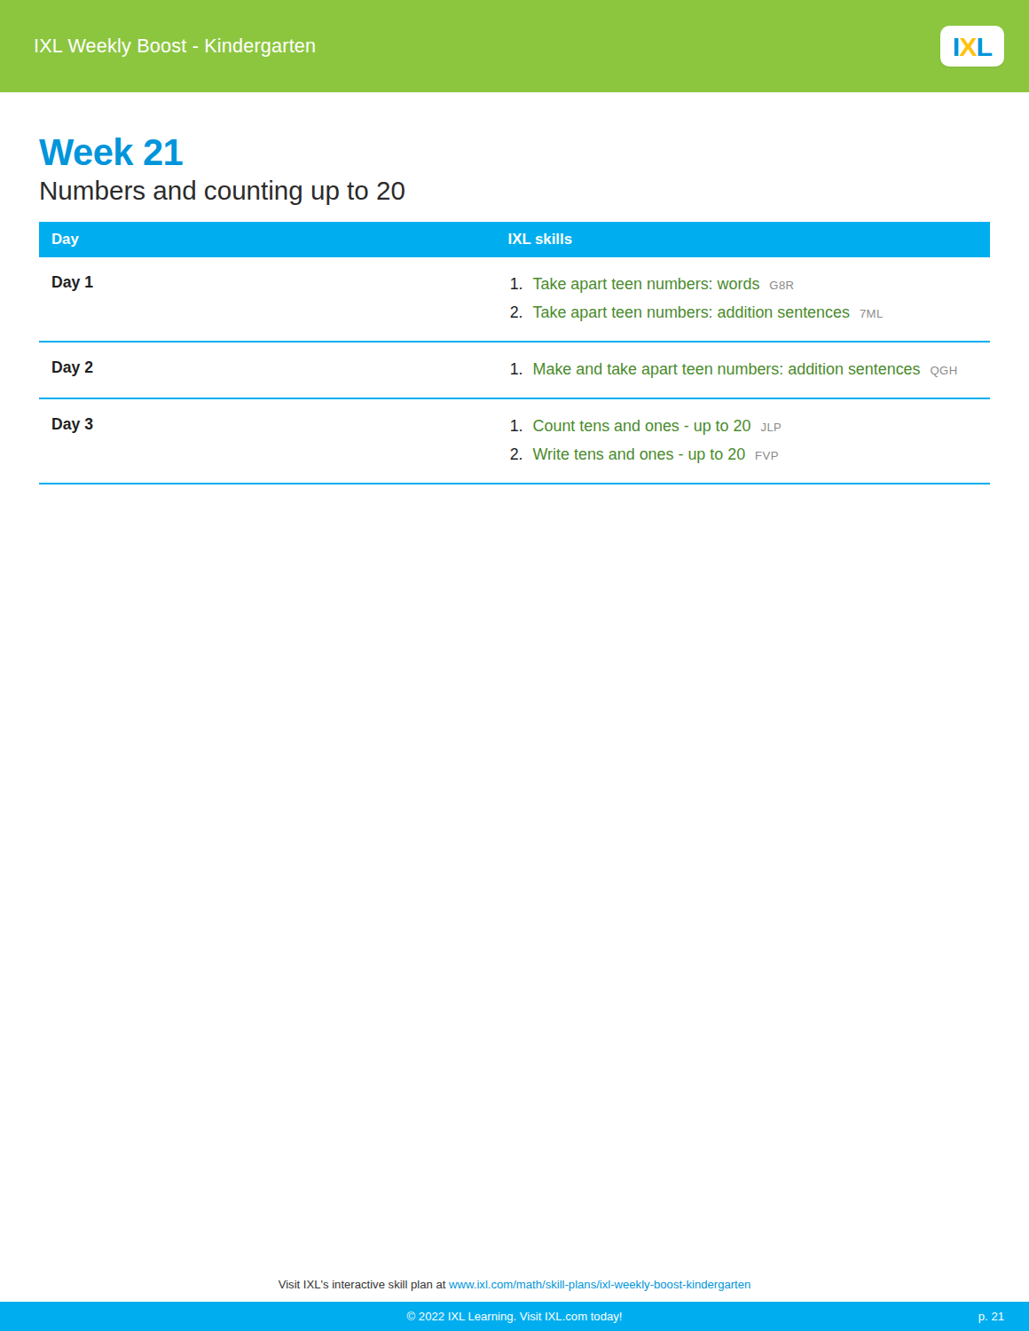IXL Weekly Boost - Kindergarten
IXL
Week 21
Numbers and counting up to 20
| Day | IXL skills |
| --- | --- |
| Day 1 | Take apart teen numbers: words G8R Take apart teen numbers: addition sentences 7ML |
| Day 2 | Make and take apart teen numbers: addition sentences QGH |
| Day 3 | Count tens and ones - up to 20 JLP Write tens and ones - up to 20 FVP |
Visit IXL's interactive skill plan at www.ixl.com/math/skill-plans/ixl-weekly-boost-kindergarten
© 2022 IXL Learning. Visit IXL.com today! p. 21